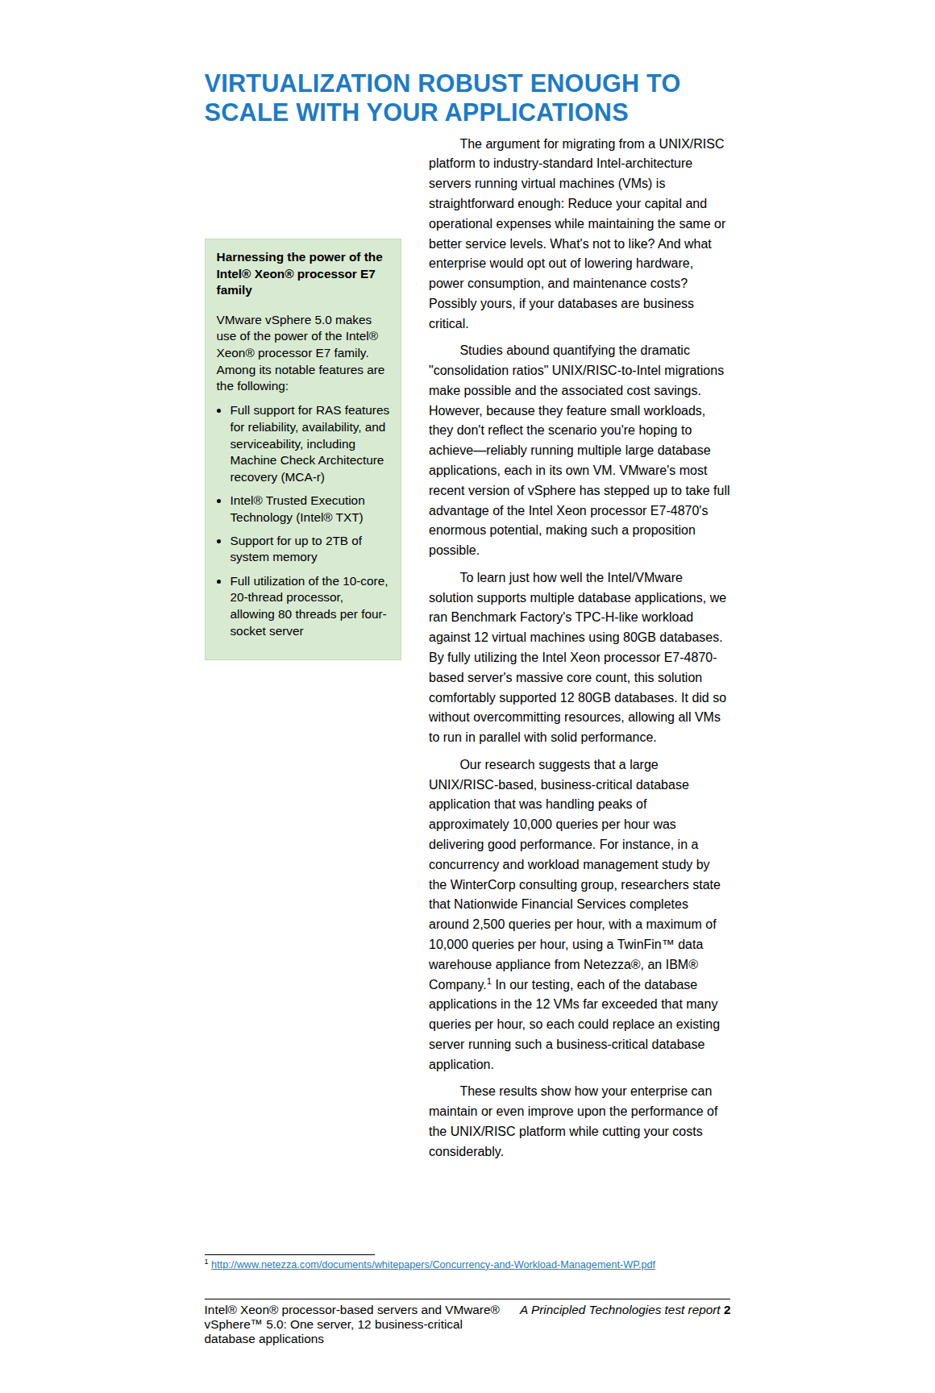VIRTUALIZATION ROBUST ENOUGH TO SCALE WITH YOUR APPLICATIONS
Harnessing the power of the Intel® Xeon® processor E7 family
VMware vSphere 5.0 makes use of the power of the Intel® Xeon® processor E7 family. Among its notable features are the following:
Full support for RAS features for reliability, availability, and serviceability, including Machine Check Architecture recovery (MCA-r)
Intel® Trusted Execution Technology (Intel® TXT)
Support for up to 2TB of system memory
Full utilization of the 10-core, 20-thread processor, allowing 80 threads per four-socket server
The argument for migrating from a UNIX/RISC platform to industry-standard Intel-architecture servers running virtual machines (VMs) is straightforward enough: Reduce your capital and operational expenses while maintaining the same or better service levels. What's not to like? And what enterprise would opt out of lowering hardware, power consumption, and maintenance costs? Possibly yours, if your databases are business critical.
Studies abound quantifying the dramatic "consolidation ratios" UNIX/RISC-to-Intel migrations make possible and the associated cost savings. However, because they feature small workloads, they don't reflect the scenario you're hoping to achieve—reliably running multiple large database applications, each in its own VM. VMware's most recent version of vSphere has stepped up to take full advantage of the Intel Xeon processor E7-4870's enormous potential, making such a proposition possible.
To learn just how well the Intel/VMware solution supports multiple database applications, we ran Benchmark Factory's TPC-H-like workload against 12 virtual machines using 80GB databases. By fully utilizing the Intel Xeon processor E7-4870-based server's massive core count, this solution comfortably supported 12 80GB databases. It did so without overcommitting resources, allowing all VMs to run in parallel with solid performance.
Our research suggests that a large UNIX/RISC-based, business-critical database application that was handling peaks of approximately 10,000 queries per hour was delivering good performance. For instance, in a concurrency and workload management study by the WinterCorp consulting group, researchers state that Nationwide Financial Services completes around 2,500 queries per hour, with a maximum of 10,000 queries per hour, using a TwinFin™ data warehouse appliance from Netezza®, an IBM® Company.1 In our testing, each of the database applications in the 12 VMs far exceeded that many queries per hour, so each could replace an existing server running such a business-critical database application.
These results show how your enterprise can maintain or even improve upon the performance of the UNIX/RISC platform while cutting your costs considerably.
1 http://www.netezza.com/documents/whitepapers/Concurrency-and-Workload-Management-WP.pdf
Intel® Xeon® processor-based servers and VMware® vSphere™ 5.0: One server, 12 business-critical database applications
A Principled Technologies test report 2